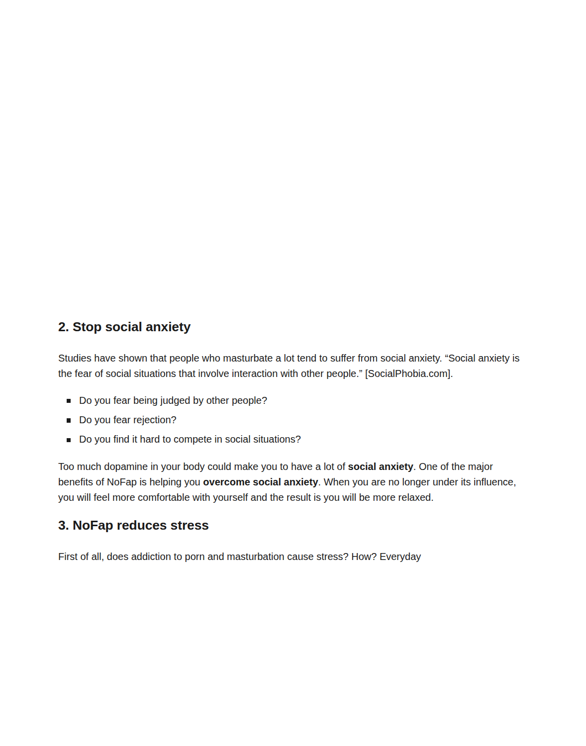2. Stop social anxiety
Studies have shown that people who masturbate a lot tend to suffer from social anxiety. “Social anxiety is the fear of social situations that involve interaction with other people.” [SocialPhobia.com].
Do you fear being judged by other people?
Do you fear rejection?
Do you find it hard to compete in social situations?
Too much dopamine in your body could make you to have a lot of social anxiety. One of the major benefits of NoFap is helping you overcome social anxiety. When you are no longer under its influence, you will feel more comfortable with yourself and the result is you will be more relaxed.
3. NoFap reduces stress
First of all, does addiction to porn and masturbation cause stress? How? Everyday